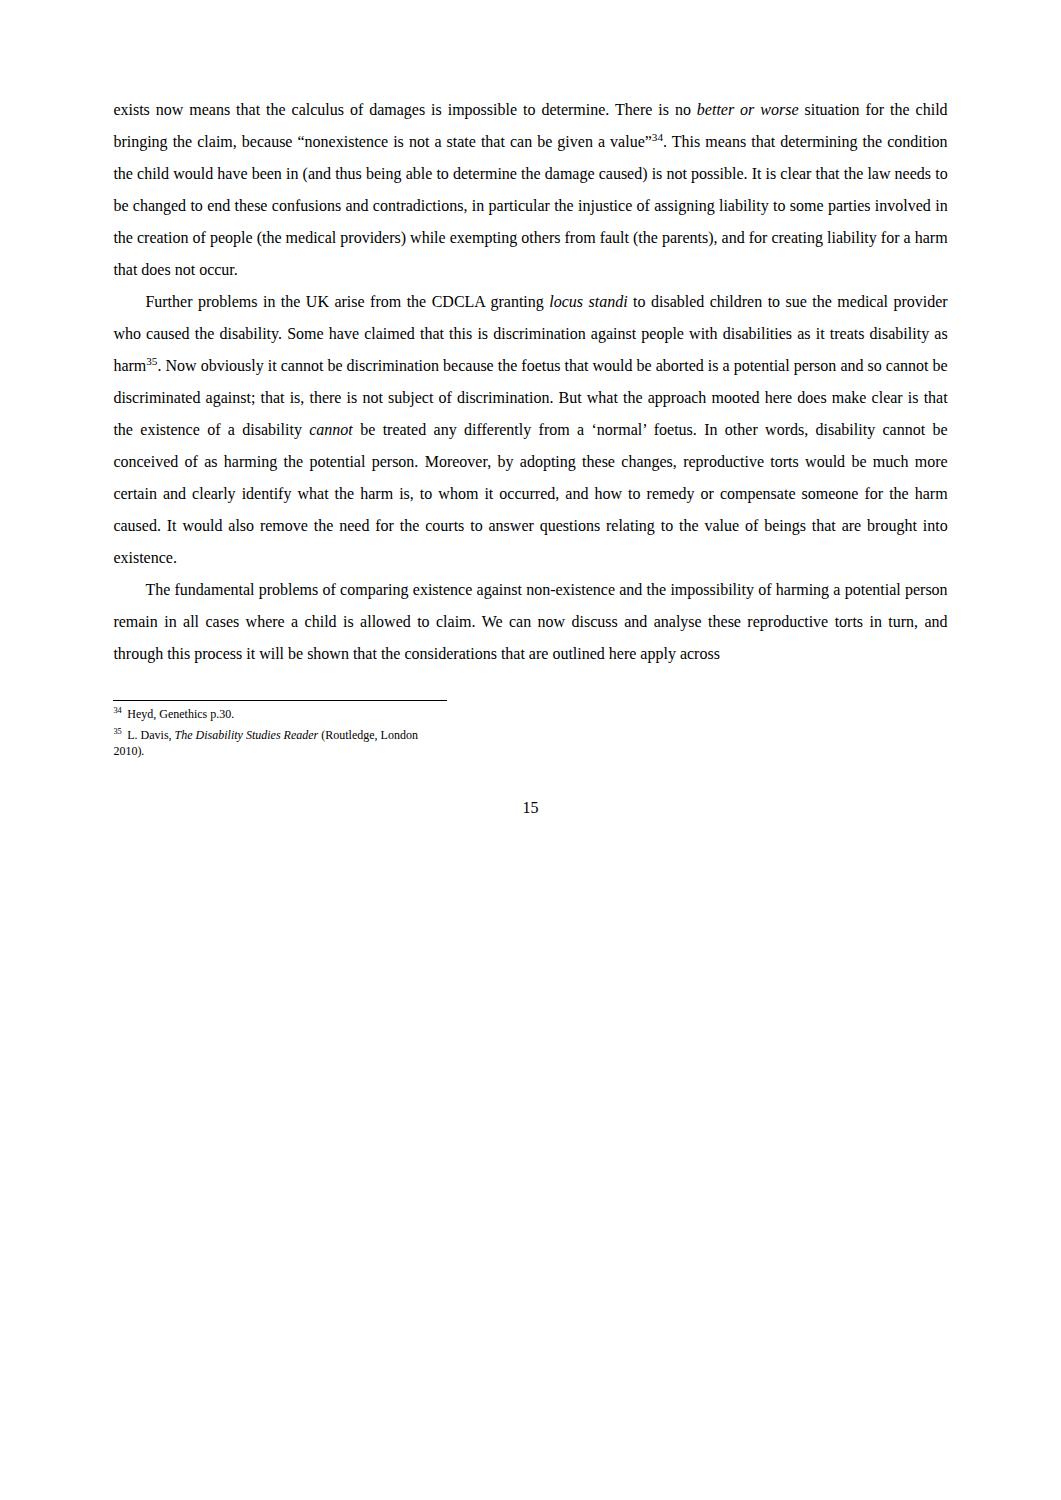exists now means that the calculus of damages is impossible to determine. There is no better or worse situation for the child bringing the claim, because “nonexistence is not a state that can be given a value”34. This means that determining the condition the child would have been in (and thus being able to determine the damage caused) is not possible. It is clear that the law needs to be changed to end these confusions and contradictions, in particular the injustice of assigning liability to some parties involved in the creation of people (the medical providers) while exempting others from fault (the parents), and for creating liability for a harm that does not occur.
Further problems in the UK arise from the CDCLA granting locus standi to disabled children to sue the medical provider who caused the disability. Some have claimed that this is discrimination against people with disabilities as it treats disability as harm35. Now obviously it cannot be discrimination because the foetus that would be aborted is a potential person and so cannot be discriminated against; that is, there is not subject of discrimination. But what the approach mooted here does make clear is that the existence of a disability cannot be treated any differently from a ‘normal’ foetus. In other words, disability cannot be conceived of as harming the potential person. Moreover, by adopting these changes, reproductive torts would be much more certain and clearly identify what the harm is, to whom it occurred, and how to remedy or compensate someone for the harm caused. It would also remove the need for the courts to answer questions relating to the value of beings that are brought into existence.
The fundamental problems of comparing existence against non-existence and the impossibility of harming a potential person remain in all cases where a child is allowed to claim. We can now discuss and analyse these reproductive torts in turn, and through this process it will be shown that the considerations that are outlined here apply across
34 Heyd, Genethics p.30.
35 L. Davis, The Disability Studies Reader (Routledge, London 2010).
15